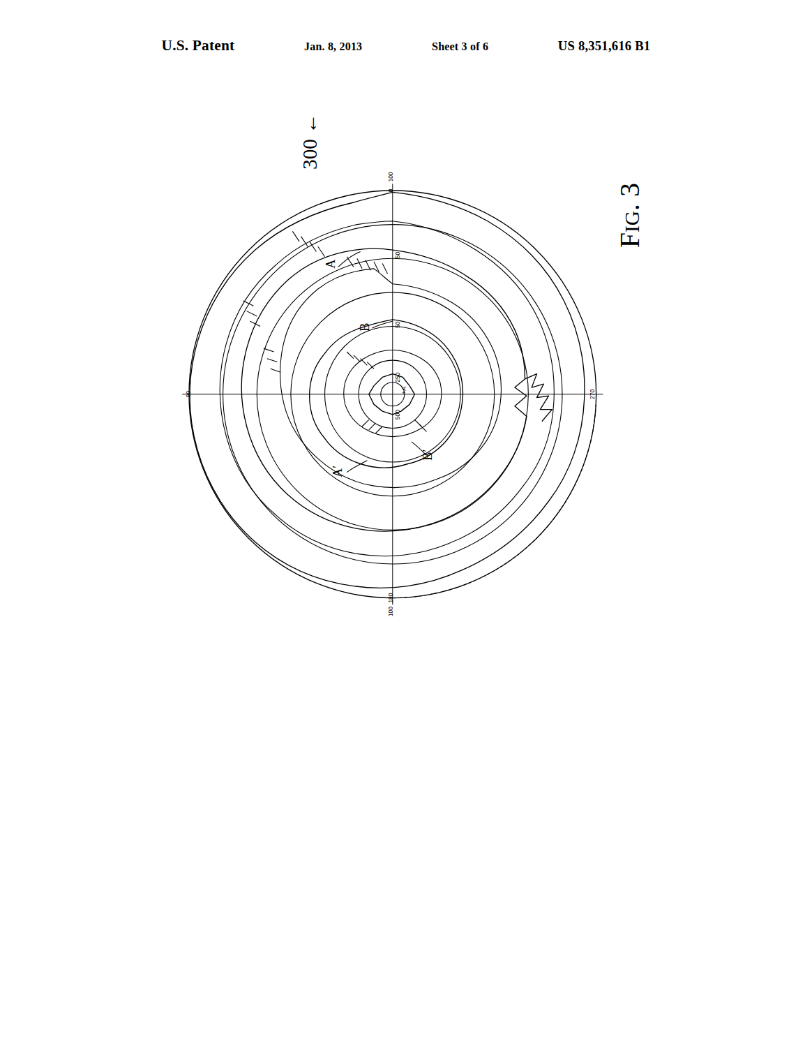U.S. Patent Jan. 8, 2013 Sheet 3 of 6 US 8,351,616 B1
300 ←
FIG. 3
Polar plot, Figure 3, reference 300 0 100 90 270 180 100 50 50 250 +A 500 A B A′ B′